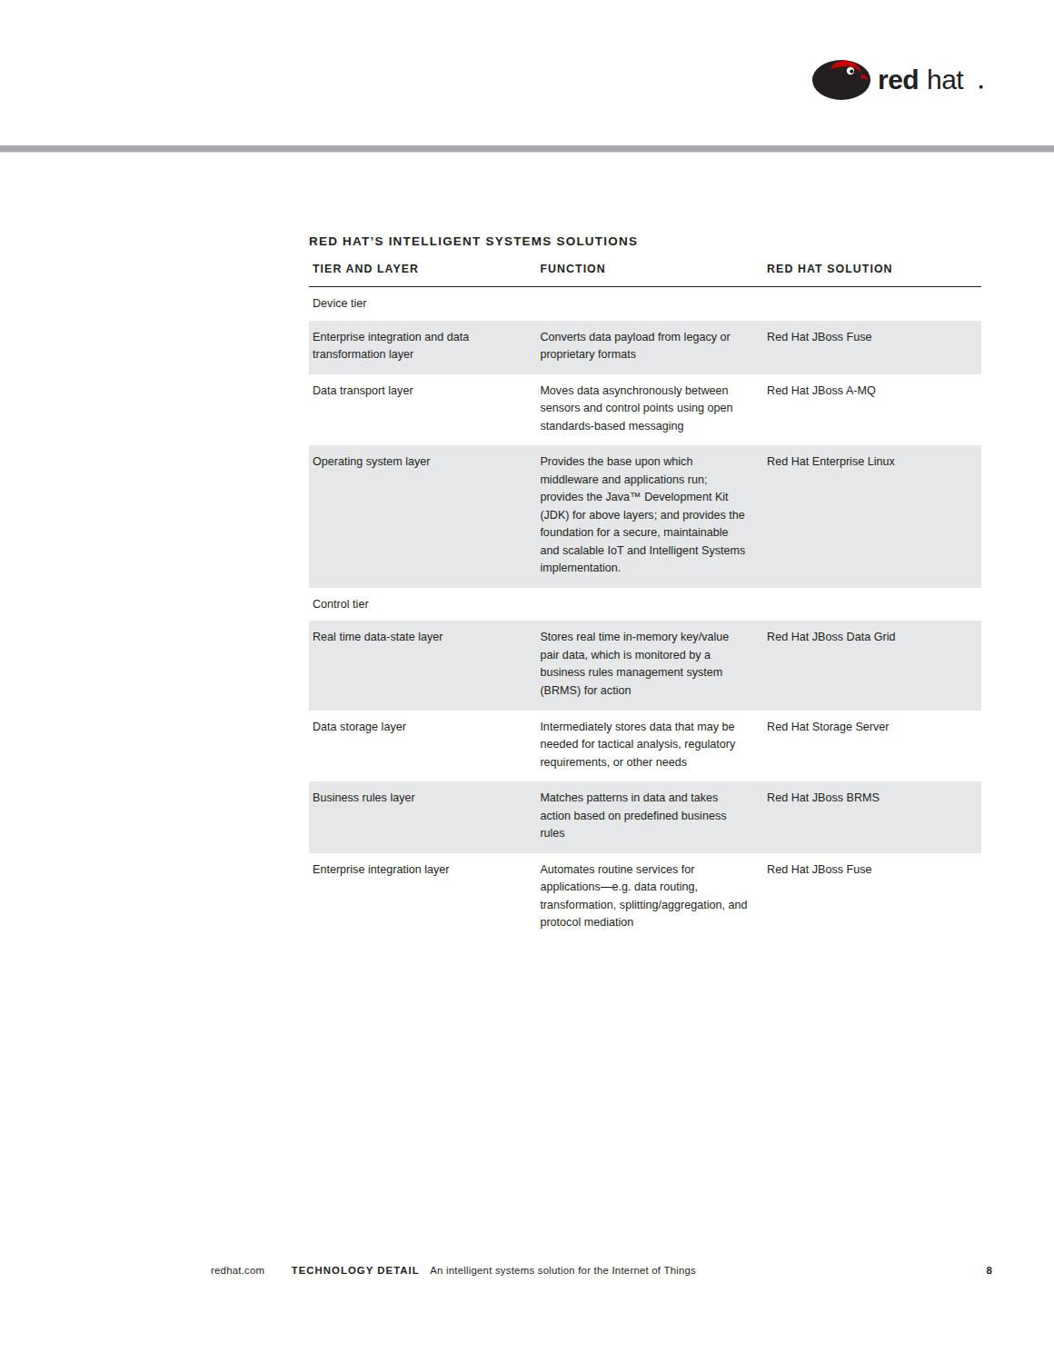red hat
Red Hat’s Intelligent Systems Solutions
| Tier and Layer | Function | Red Hat Solution |
| --- | --- | --- |
| Device tier | | |
| Enterprise integration and data transformation layer | Converts data payload from legacy or proprietary formats | Red Hat JBoss Fuse |
| Data transport layer | Moves data asynchronously between sensors and control points using open standards-based messaging | Red Hat JBoss A-MQ |
| Operating system layer | Provides the base upon which middleware and applications run; provides the Java™ Development Kit (JDK) for above layers; and provides the foundation for a secure, maintainable and scalable IoT and Intelligent Systems implementation. | Red Hat Enterprise Linux |
| Control tier | | |
| Real time data-state layer | Stores real time in-memory key/value pair data, which is monitored by a business rules management system (BRMS) for action | Red Hat JBoss Data Grid |
| Data storage layer | Intermediately stores data that may be needed for tactical analysis, regulatory requirements, or other needs | Red Hat Storage Server |
| Business rules layer | Matches patterns in data and takes action based on predefined business rules | Red Hat JBoss BRMS |
| Enterprise integration layer | Automates routine services for applications—e.g. data routing, transformation, splitting/aggregation, and protocol mediation | Red Hat JBoss Fuse |
redhat.com Technology Detail An intelligent systems solution for the Internet of Things 8